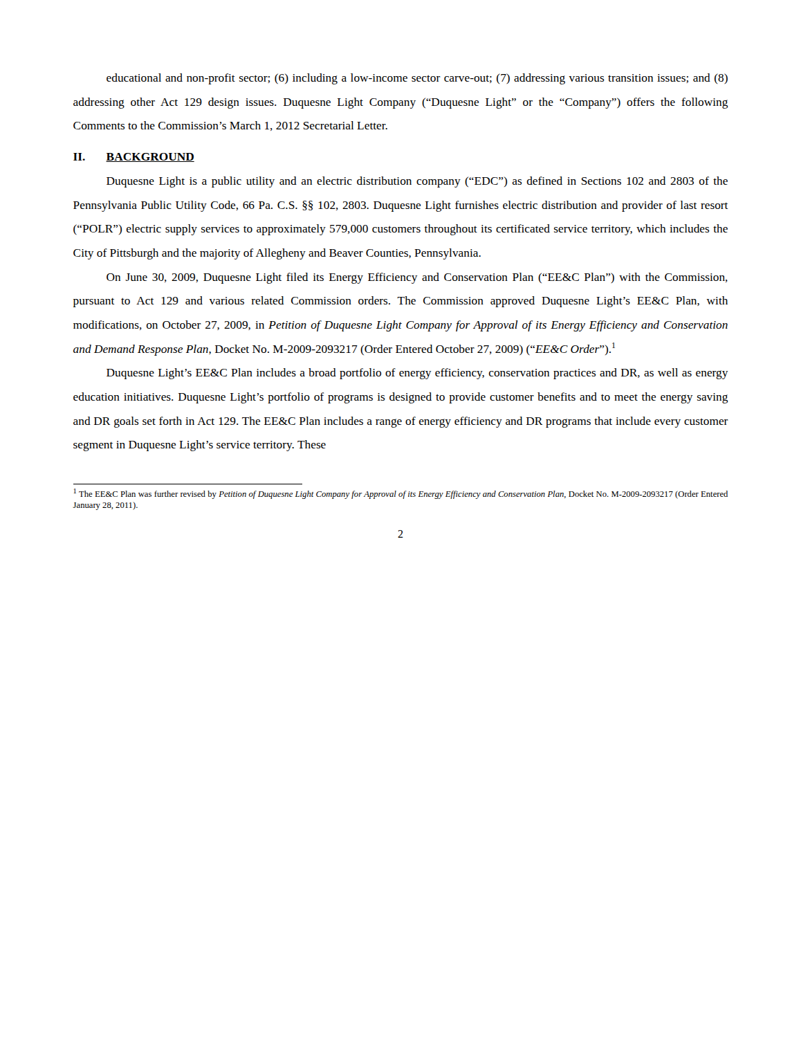educational and non-profit sector; (6) including a low-income sector carve-out; (7) addressing various transition issues; and (8) addressing other Act 129 design issues. Duquesne Light Company (“Duquesne Light” or the “Company”) offers the following Comments to the Commission’s March 1, 2012 Secretarial Letter.
II. BACKGROUND
Duquesne Light is a public utility and an electric distribution company (“EDC”) as defined in Sections 102 and 2803 of the Pennsylvania Public Utility Code, 66 Pa. C.S. §§ 102, 2803. Duquesne Light furnishes electric distribution and provider of last resort (“POLR”) electric supply services to approximately 579,000 customers throughout its certificated service territory, which includes the City of Pittsburgh and the majority of Allegheny and Beaver Counties, Pennsylvania.
On June 30, 2009, Duquesne Light filed its Energy Efficiency and Conservation Plan (“EE&C Plan”) with the Commission, pursuant to Act 129 and various related Commission orders. The Commission approved Duquesne Light’s EE&C Plan, with modifications, on October 27, 2009, in Petition of Duquesne Light Company for Approval of its Energy Efficiency and Conservation and Demand Response Plan, Docket No. M-2009-2093217 (Order Entered October 27, 2009) (“EE&C Order”).1
Duquesne Light’s EE&C Plan includes a broad portfolio of energy efficiency, conservation practices and DR, as well as energy education initiatives. Duquesne Light’s portfolio of programs is designed to provide customer benefits and to meet the energy saving and DR goals set forth in Act 129. The EE&C Plan includes a range of energy efficiency and DR programs that include every customer segment in Duquesne Light’s service territory. These
1 The EE&C Plan was further revised by Petition of Duquesne Light Company for Approval of its Energy Efficiency and Conservation Plan, Docket No. M-2009-2093217 (Order Entered January 28, 2011).
2